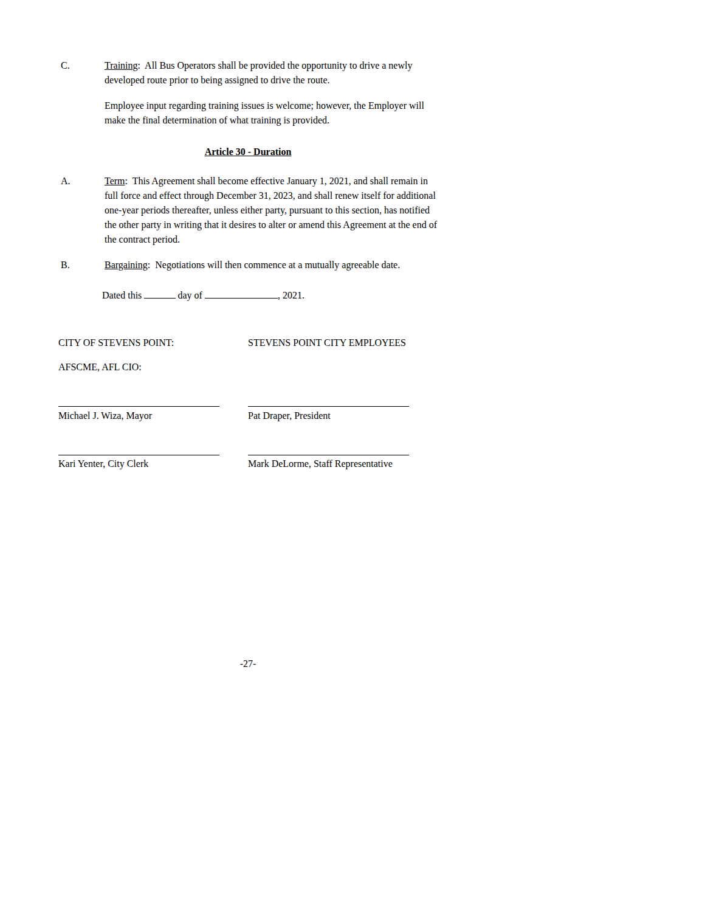C.
Training: All Bus Operators shall be provided the opportunity to drive a newly developed route prior to being assigned to drive the route.
Employee input regarding training issues is welcome; however, the Employer will make the final determination of what training is provided.
Article 30 - Duration
A.
Term: This Agreement shall become effective January 1, 2021, and shall remain in full force and effect through December 31, 2023, and shall renew itself for additional one-year periods thereafter, unless either party, pursuant to this section, has notified the other party in writing that it desires to alter or amend this Agreement at the end of the contract period.
B.
Bargaining: Negotiations will then commence at a mutually agreeable date.
Dated this day of , 2021.
| CITY OF STEVENS POINT: AFSCME, AFL CIO: | STEVENS POINT CITY EMPLOYEES |
| Michael J. Wiza, Mayor | Pat Draper, President |
| Kari Yenter, City Clerk | Mark DeLorme, Staff Representative |
-27-